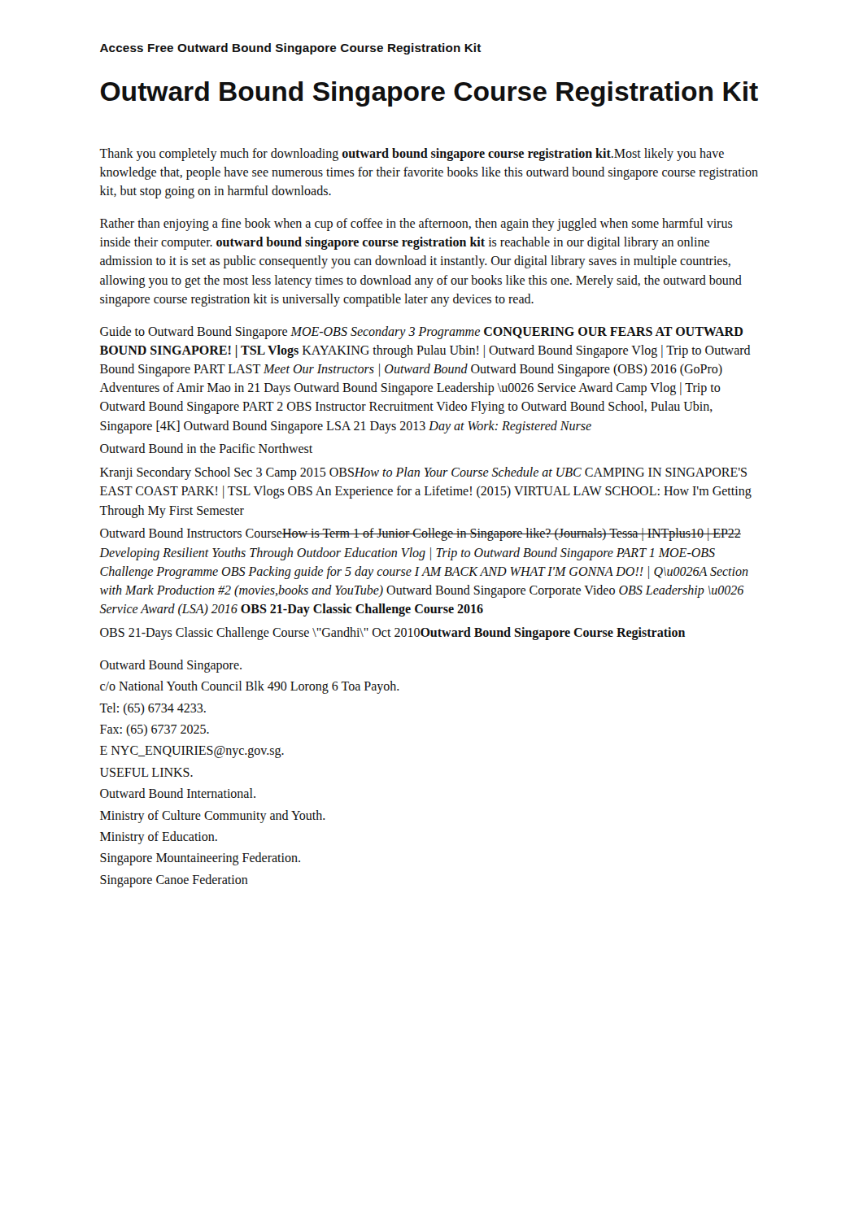Access Free Outward Bound Singapore Course Registration Kit
Outward Bound Singapore Course Registration Kit
Thank you completely much for downloading outward bound singapore course registration kit.Most likely you have knowledge that, people have see numerous times for their favorite books like this outward bound singapore course registration kit, but stop going on in harmful downloads.
Rather than enjoying a fine book when a cup of coffee in the afternoon, then again they juggled when some harmful virus inside their computer. outward bound singapore course registration kit is reachable in our digital library an online admission to it is set as public consequently you can download it instantly. Our digital library saves in multiple countries, allowing you to get the most less latency times to download any of our books like this one. Merely said, the outward bound singapore course registration kit is universally compatible later any devices to read.
Guide to Outward Bound Singapore MOE-OBS Secondary 3 Programme CONQUERING OUR FEARS AT OUTWARD BOUND SINGAPORE! | TSL Vlogs KAYAKING through Pulau Ubin! | Outward Bound Singapore Vlog | Trip to Outward Bound Singapore PART LAST Meet Our Instructors | Outward Bound Outward Bound Singapore (OBS) 2016 (GoPro) Adventures of Amir Mao in 21 Days Outward Bound Singapore Leadership \u0026 Service Award Camp Vlog | Trip to Outward Bound Singapore PART 2 OBS Instructor Recruitment Video Flying to Outward Bound School, Pulau Ubin, Singapore [4K] Outward Bound Singapore LSA 21 Days 2013 Day at Work: Registered Nurse
Outward Bound in the Pacific Northwest
Kranji Secondary School Sec 3 Camp 2015 OBSHow to Plan Your Course Schedule at UBC CAMPING IN SINGAPORE'S EAST COAST PARK! | TSL Vlogs OBS An Experience for a Lifetime! (2015) VIRTUAL LAW SCHOOL: How I'm Getting Through My First Semester
Outward Bound Instructors CourseHow is Term 1 of Junior College in Singapore like? (Journals) Tessa | INTplus10 | EP22 Developing Resilient Youths Through Outdoor Education Vlog | Trip to Outward Bound Singapore PART 1 MOE-OBS Challenge Programme OBS Packing guide for 5 day course I AM BACK AND WHAT I'M GONNA DO!! | Q\u0026A Section with Mark Production #2 (movies,books and YouTube) Outward Bound Singapore Corporate Video OBS Leadership \u0026 Service Award (LSA) 2016 OBS 21-Day Classic Challenge Course 2016
OBS 21-Days Classic Challenge Course \"Gandhi\" Oct 2010Outward Bound Singapore Course Registration
Outward Bound Singapore.
c/o National Youth Council Blk 490 Lorong 6 Toa Payoh.
Tel: (65) 6734 4233.
Fax: (65) 6737 2025.
E NYC_ENQUIRIES@nyc.gov.sg.
USEFUL LINKS.
Outward Bound International.
Ministry of Culture Community and Youth.
Ministry of Education.
Singapore Mountaineering Federation.
Singapore Canoe Federation